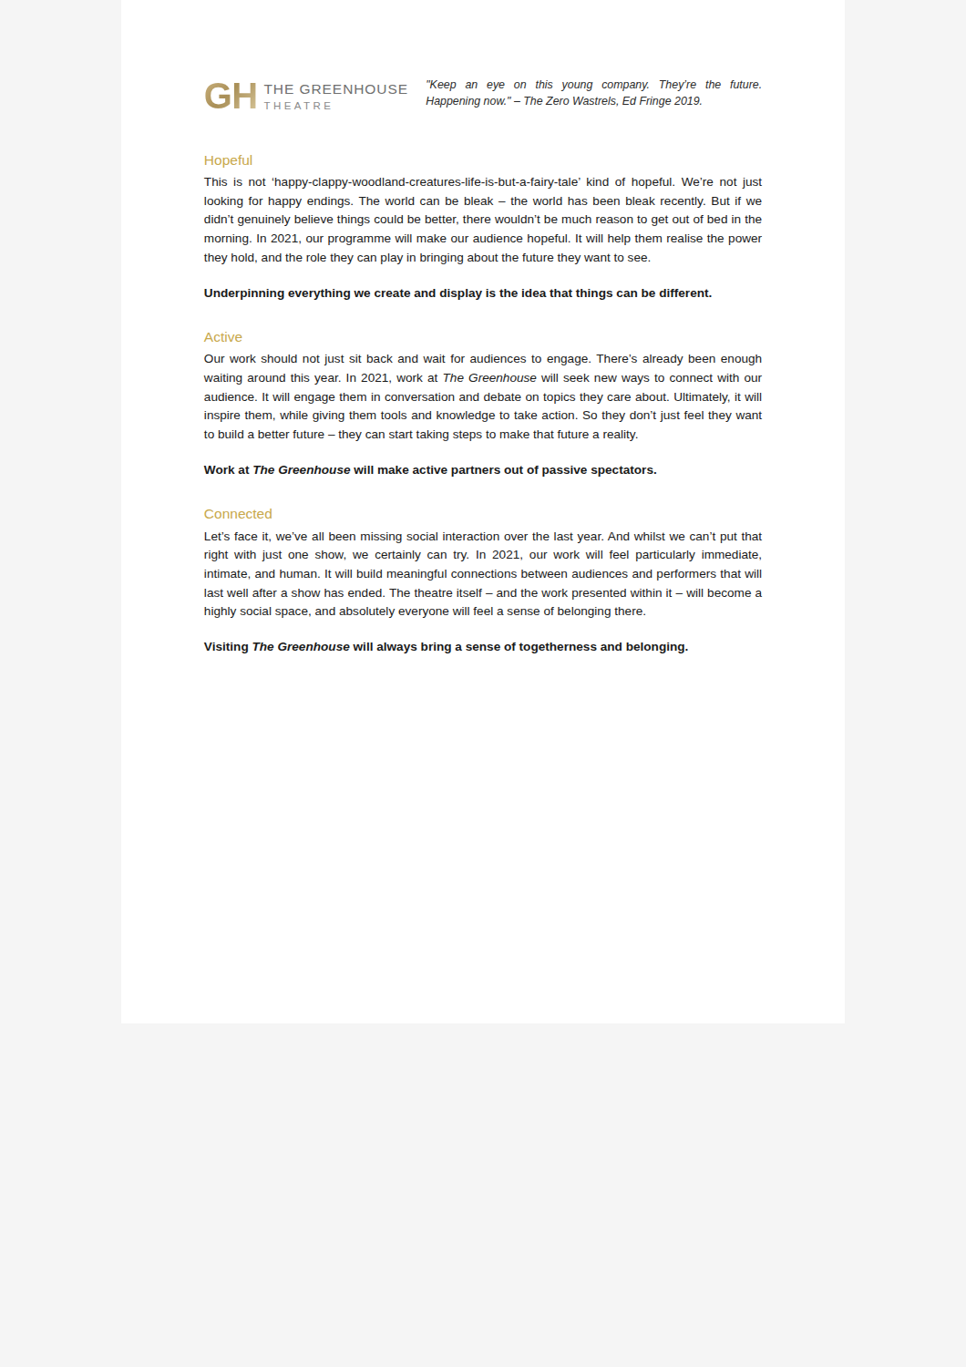GH THE GREENHOUSE
THEATRE
"Keep an eye on this young company. They’re the future. Happening now." – The Zero Wastrels, Ed Fringe 2019.
Hopeful
This is not ‘happy-clappy-woodland-creatures-life-is-but-a-fairy-tale’ kind of hopeful. We’re not just looking for happy endings. The world can be bleak – the world has been bleak recently. But if we didn’t genuinely believe things could be better, there wouldn’t be much reason to get out of bed in the morning. In 2021, our programme will make our audience hopeful. It will help them realise the power they hold, and the role they can play in bringing about the future they want to see.
Underpinning everything we create and display is the idea that things can be different.
Active
Our work should not just sit back and wait for audiences to engage. There’s already been enough waiting around this year. In 2021, work at The Greenhouse will seek new ways to connect with our audience. It will engage them in conversation and debate on topics they care about. Ultimately, it will inspire them, while giving them tools and knowledge to take action. So they don’t just feel they want to build a better future – they can start taking steps to make that future a reality.
Work at The Greenhouse will make active partners out of passive spectators.
Connected
Let’s face it, we’ve all been missing social interaction over the last year. And whilst we can’t put that right with just one show, we certainly can try. In 2021, our work will feel particularly immediate, intimate, and human. It will build meaningful connections between audiences and performers that will last well after a show has ended. The theatre itself – and the work presented within it – will become a highly social space, and absolutely everyone will feel a sense of belonging there.
Visiting The Greenhouse will always bring a sense of togetherness and belonging.